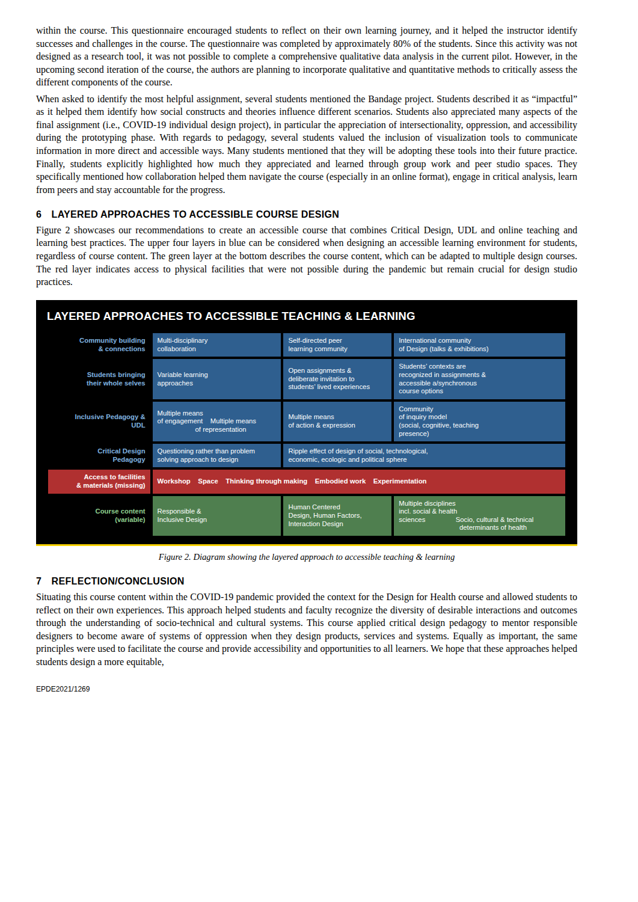within the course. This questionnaire encouraged students to reflect on their own learning journey, and it helped the instructor identify successes and challenges in the course. The questionnaire was completed by approximately 80% of the students. Since this activity was not designed as a research tool, it was not possible to complete a comprehensive qualitative data analysis in the current pilot. However, in the upcoming second iteration of the course, the authors are planning to incorporate qualitative and quantitative methods to critically assess the different components of the course.
When asked to identify the most helpful assignment, several students mentioned the Bandage project. Students described it as “impactful” as it helped them identify how social constructs and theories influence different scenarios. Students also appreciated many aspects of the final assignment (i.e., COVID-19 individual design project), in particular the appreciation of intersectionality, oppression, and accessibility during the prototyping phase. With regards to pedagogy, several students valued the inclusion of visualization tools to communicate information in more direct and accessible ways. Many students mentioned that they will be adopting these tools into their future practice. Finally, students explicitly highlighted how much they appreciated and learned through group work and peer studio spaces. They specifically mentioned how collaboration helped them navigate the course (especially in an online format), engage in critical analysis, learn from peers and stay accountable for the progress.
6 LAYERED APPROACHES TO ACCESSIBLE COURSE DESIGN
Figure 2 showcases our recommendations to create an accessible course that combines Critical Design, UDL and online teaching and learning best practices. The upper four layers in blue can be considered when designing an accessible learning environment for students, regardless of course content. The green layer at the bottom describes the course content, which can be adapted to multiple design courses. The red layer indicates access to physical facilities that were not possible during the pandemic but remain crucial for design studio practices.
LAYERED APPROACHES TO ACCESSIBLE TEACHING & LEARNING
| Community building & connections | Multi-disciplinary collaboration | Self-directed peer learning community | International community of Design (talks & exhibitions) |
| Students bringing their whole selves | Variable learning approaches | Open assignments & deliberate invitation to students’ lived experiences | Students’ contexts are recognized in assignments & accessible a/synchronous course options |
| Inclusive Pedagogy & UDL | Multiple means of engagement Multiple means of representation | Multiple means of action & expression | Community of inquiry model (social, cognitive, teaching presence) |
| Critical Design Pedagogy | Questioning rather than problem solving approach to design | Ripple effect of design of social, technological, economic, ecologic and political sphere |
| Access to facilities & materials (missing) | Workshop Space Thinking through making Embodied work Experimentation |
| Course content (variable) | Responsible & Inclusive Design | Human Centered Design, Human Factors, Interaction Design | Multiple disciplines incl. social & health sciences Socio, cultural & technical determinants of health |
Figure 2. Diagram showing the layered approach to accessible teaching & learning
7 REFLECTION/CONCLUSION
Situating this course content within the COVID-19 pandemic provided the context for the Design for Health course and allowed students to reflect on their own experiences. This approach helped students and faculty recognize the diversity of desirable interactions and outcomes through the understanding of socio-technical and cultural systems. This course applied critical design pedagogy to mentor responsible designers to become aware of systems of oppression when they design products, services and systems. Equally as important, the same principles were used to facilitate the course and provide accessibility and opportunities to all learners. We hope that these approaches helped students design a more equitable,
EPDE2021/1269